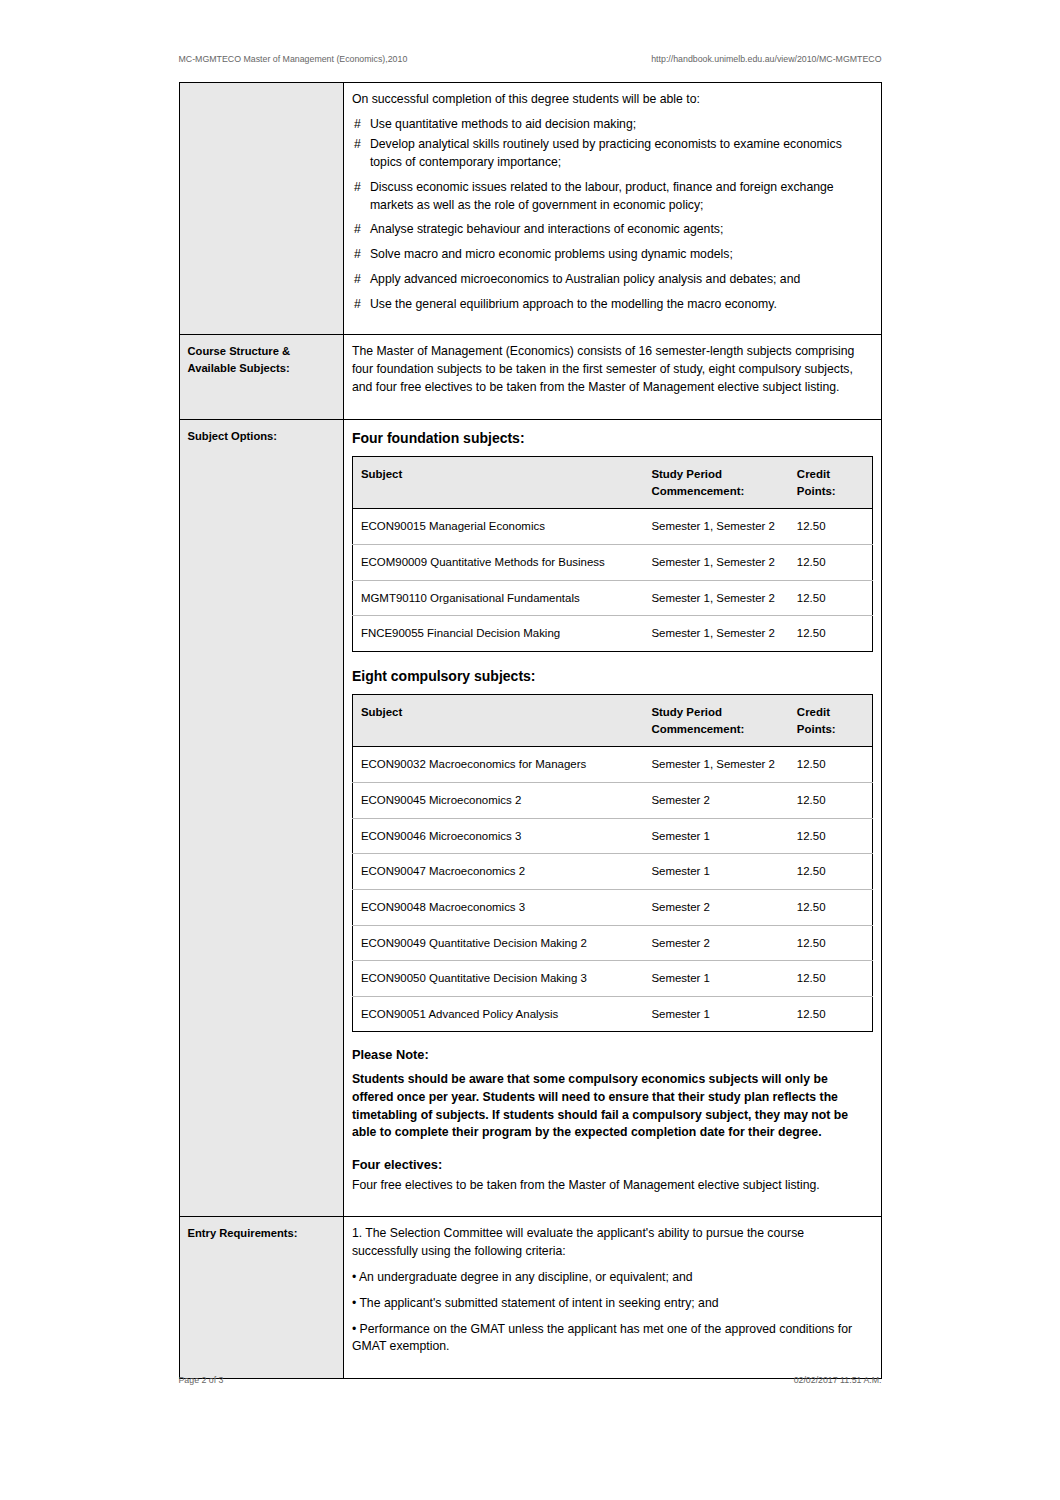MC-MGMTECO Master of Management (Economics),2010
http://handbook.unimelb.edu.au/view/2010/MC-MGMTECO
| | On successful completion of this degree students will be able to: Use quantitative methods to aid decision making; Develop analytical skills routinely used by practicing economists to examine economics topics of contemporary importance; Discuss economic issues related to the labour, product, finance and foreign exchange markets as well as the role of government in economic policy; Analyse strategic behaviour and interactions of economic agents; Solve macro and micro economic problems using dynamic models; Apply advanced microeconomics to Australian policy analysis and debates; and Use the general equilibrium approach to the modelling the macro economy. |
| Course Structure & Available Subjects: | The Master of Management (Economics) consists of 16 semester-length subjects comprising four foundation subjects to be taken in the first semester of study, eight compulsory subjects, and four free electives to be taken from the Master of Management elective subject listing. |
| Subject Options: | Four foundation subjects: / Subject / Study Period Commencement: / Credit Points: / / --- / --- / --- / / ECON90015 Managerial Economics / Semester 1, Semester 2 / 12.50 / / ECOM90009 Quantitative Methods for Business / Semester 1, Semester 2 / 12.50 / / MGMT90110 Organisational Fundamentals / Semester 1, Semester 2 / 12.50 / / FNCE90055 Financial Decision Making / Semester 1, Semester 2 / 12.50 / Eight compulsory subjects: / Subject / Study Period Commencement: / Credit Points: / / --- / --- / --- / / ECON90032 Macroeconomics for Managers / Semester 1, Semester 2 / 12.50 / / ECON90045 Microeconomics 2 / Semester 2 / 12.50 / / ECON90046 Microeconomics 3 / Semester 1 / 12.50 / / ECON90047 Macroeconomics 2 / Semester 1 / 12.50 / / ECON90048 Macroeconomics 3 / Semester 2 / 12.50 / / ECON90049 Quantitative Decision Making 2 / Semester 2 / 12.50 / / ECON90050 Quantitative Decision Making 3 / Semester 1 / 12.50 / / ECON90051 Advanced Policy Analysis / Semester 1 / 12.50 / Please Note: Students should be aware that some compulsory economics subjects will only be offered once per year. Students will need to ensure that their study plan reflects the timetabling of subjects. If students should fail a compulsory subject, they may not be able to complete their program by the expected completion date for their degree. Four electives: Four free electives to be taken from the Master of Management elective subject listing. |
| Entry Requirements: | 1. The Selection Committee will evaluate the applicant's ability to pursue the course successfully using the following criteria: • An undergraduate degree in any discipline, or equivalent; and • The applicant's submitted statement of intent in seeking entry; and • Performance on the GMAT unless the applicant has met one of the approved conditions for GMAT exemption. |
Page 2 of 3
02/02/2017 11:51 A.M.